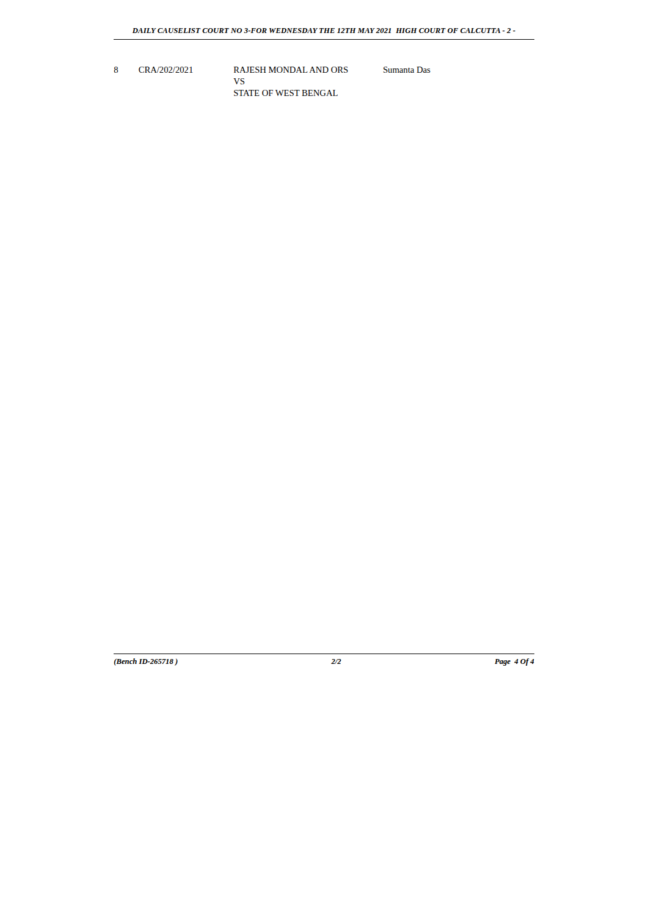DAILY CAUSELIST COURT NO 3-FOR WEDNESDAY THE 12TH MAY 2021 HIGH COURT OF CALCUTTA - 2 -
| 8 | CRA/202/2021 | RAJESH MONDAL AND ORS VS STATE OF WEST BENGAL | Sumanta Das |
(Bench ID-265718 )
2/2
Page 4 Of 4